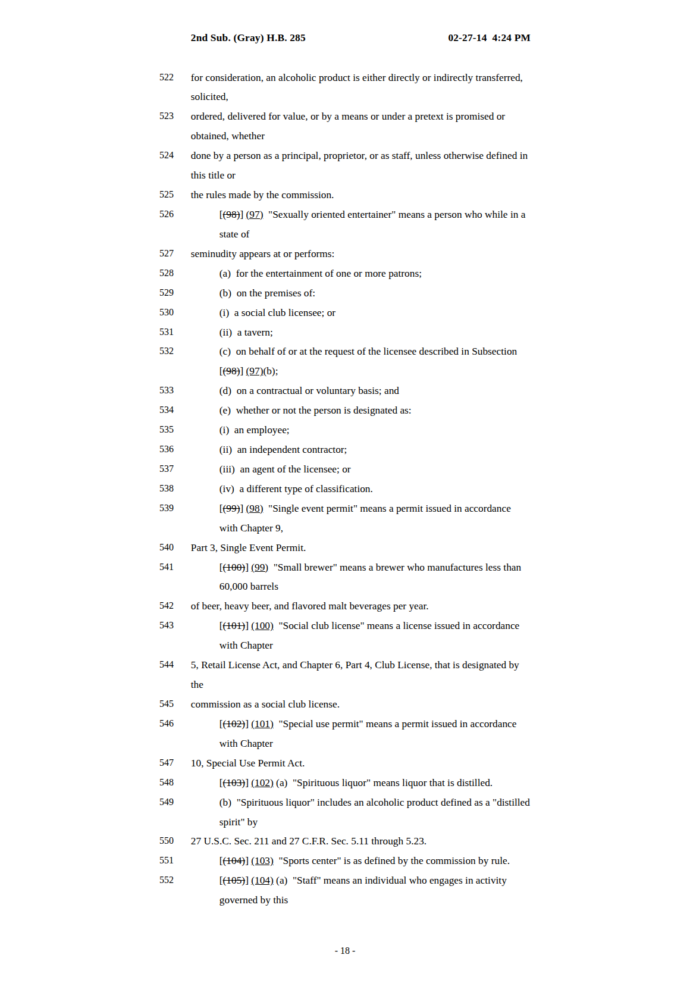2nd Sub. (Gray) H.B. 285 02-27-14 4:24 PM
| 522 | for consideration, an alcoholic product is either directly or indirectly transferred, solicited, |
| 523 | ordered, delivered for value, or by a means or under a pretext is promised or obtained, whether |
| 524 | done by a person as a principal, proprietor, or as staff, unless otherwise defined in this title or |
| 525 | the rules made by the commission. |
| 526 | [ (98) ] (97) "Sexually oriented entertainer" means a person who while in a state of |
| 527 | seminudity appears at or performs: |
| 528 | (a) for the entertainment of one or more patrons; |
| 529 | (b) on the premises of: |
| 530 | (i) a social club licensee; or |
| 531 | (ii) a tavern; |
| 532 | (c) on behalf of or at the request of the licensee described in Subsection [ (98) ] (97) (b); |
| 533 | (d) on a contractual or voluntary basis; and |
| 534 | (e) whether or not the person is designated as: |
| 535 | (i) an employee; |
| 536 | (ii) an independent contractor; |
| 537 | (iii) an agent of the licensee; or |
| 538 | (iv) a different type of classification. |
| 539 | [ (99) ] (98) "Single event permit" means a permit issued in accordance with Chapter 9, |
| 540 | Part 3, Single Event Permit. |
| 541 | [ (100) ] (99) "Small brewer" means a brewer who manufactures less than 60,000 barrels |
| 542 | of beer, heavy beer, and flavored malt beverages per year. |
| 543 | [ (101) ] (100) "Social club license" means a license issued in accordance with Chapter |
| 544 | 5, Retail License Act, and Chapter 6, Part 4, Club License, that is designated by the |
| 545 | commission as a social club license. |
| 546 | [ (102) ] (101) "Special use permit" means a permit issued in accordance with Chapter |
| 547 | 10, Special Use Permit Act. |
| 548 | [ (103) ] (102) (a) "Spirituous liquor" means liquor that is distilled. |
| 549 | (b) "Spirituous liquor" includes an alcoholic product defined as a "distilled spirit" by |
| 550 | 27 U.S.C. Sec. 211 and 27 C.F.R. Sec. 5.11 through 5.23. |
| 551 | [ (104) ] (103) "Sports center" is as defined by the commission by rule. |
| 552 | [ (105) ] (104) (a) "Staff" means an individual who engages in activity governed by this |
- 18 -